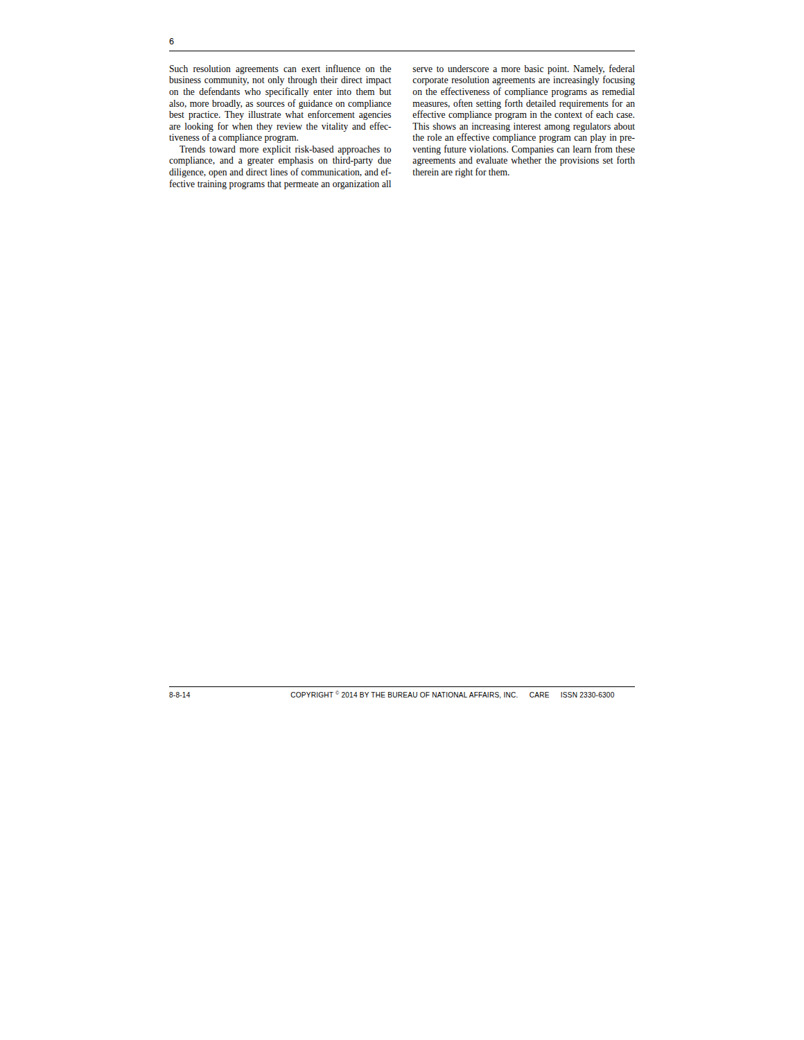6
Such resolution agreements can exert influence on the business community, not only through their direct impact on the defendants who specifically enter into them but also, more broadly, as sources of guidance on compliance best practice. They illustrate what enforcement agencies are looking for when they review the vitality and effectiveness of a compliance program.
Trends toward more explicit risk-based approaches to compliance, and a greater emphasis on third-party due diligence, open and direct lines of communication, and effective training programs that permeate an organization all serve to underscore a more basic point. Namely, federal corporate resolution agreements are increasingly focusing on the effectiveness of compliance programs as remedial measures, often setting forth detailed requirements for an effective compliance program in the context of each case. This shows an increasing interest among regulators about the role an effective compliance program can play in preventing future violations. Companies can learn from these agreements and evaluate whether the provisions set forth therein are right for them.
8-8-14
COPYRIGHT © 2014 BY THE BUREAU OF NATIONAL AFFAIRS, INC. CARE ISSN 2330-6300